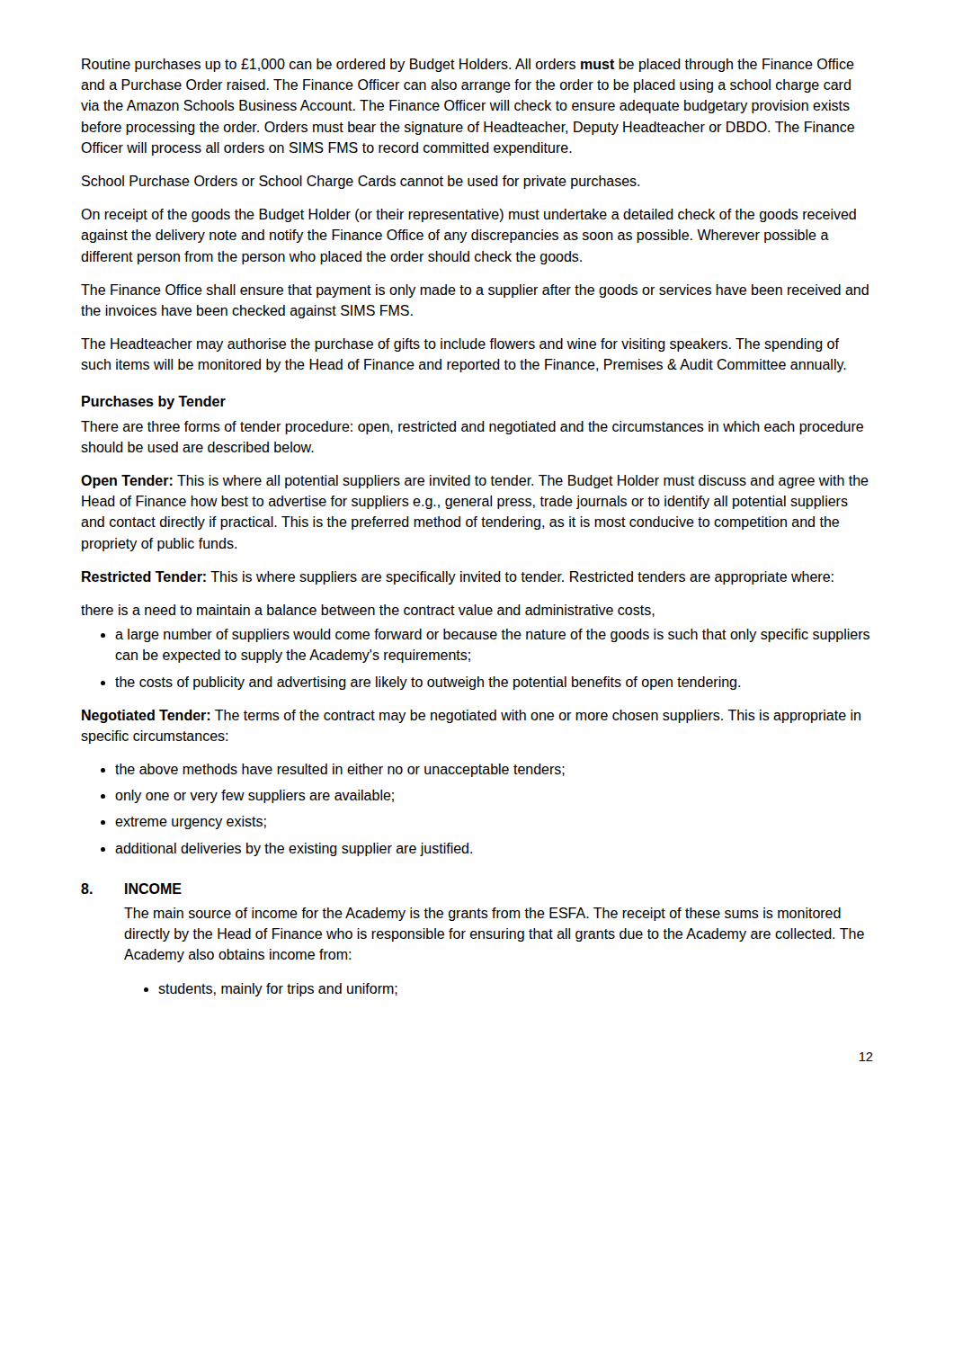Routine purchases up to £1,000 can be ordered by Budget Holders. All orders must be placed through the Finance Office and a Purchase Order raised. The Finance Officer can also arrange for the order to be placed using a school charge card via the Amazon Schools Business Account. The Finance Officer will check to ensure adequate budgetary provision exists before processing the order. Orders must bear the signature of Headteacher, Deputy Headteacher or DBDO. The Finance Officer will process all orders on SIMS FMS to record committed expenditure.
School Purchase Orders or School Charge Cards cannot be used for private purchases.
On receipt of the goods the Budget Holder (or their representative) must undertake a detailed check of the goods received against the delivery note and notify the Finance Office of any discrepancies as soon as possible. Wherever possible a different person from the person who placed the order should check the goods.
The Finance Office shall ensure that payment is only made to a supplier after the goods or services have been received and the invoices have been checked against SIMS FMS.
The Headteacher may authorise the purchase of gifts to include flowers and wine for visiting speakers. The spending of such items will be monitored by the Head of Finance and reported to the Finance, Premises & Audit Committee annually.
Purchases by Tender
There are three forms of tender procedure: open, restricted and negotiated and the circumstances in which each procedure should be used are described below.
Open Tender: This is where all potential suppliers are invited to tender. The Budget Holder must discuss and agree with the Head of Finance how best to advertise for suppliers e.g., general press, trade journals or to identify all potential suppliers and contact directly if practical. This is the preferred method of tendering, as it is most conducive to competition and the propriety of public funds.
Restricted Tender: This is where suppliers are specifically invited to tender. Restricted tenders are appropriate where:
there is a need to maintain a balance between the contract value and administrative costs,
a large number of suppliers would come forward or because the nature of the goods is such that only specific suppliers can be expected to supply the Academy's requirements;
the costs of publicity and advertising are likely to outweigh the potential benefits of open tendering.
Negotiated Tender: The terms of the contract may be negotiated with one or more chosen suppliers. This is appropriate in specific circumstances:
the above methods have resulted in either no or unacceptable tenders;
only one or very few suppliers are available;
extreme urgency exists;
additional deliveries by the existing supplier are justified.
8.
INCOME
The main source of income for the Academy is the grants from the ESFA. The receipt of these sums is monitored directly by the Head of Finance who is responsible for ensuring that all grants due to the Academy are collected. The Academy also obtains income from:
students, mainly for trips and uniform;
12